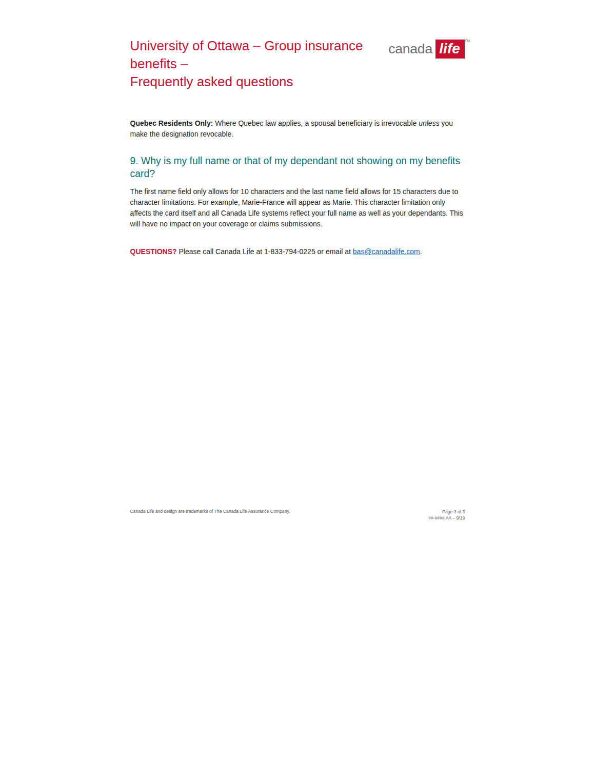University of Ottawa – Group insurance benefits –
Frequently asked questions
TM canada life
Quebec Residents Only: Where Quebec law applies, a spousal beneficiary is irrevocable unless you make the designation revocable.
9. Why is my full name or that of my dependant not showing on my benefits card?
The first name field only allows for 10 characters and the last name field allows for 15 characters due to character limitations. For example, Marie-France will appear as Marie. This character limitation only affects the card itself and all Canada Life systems reflect your full name as well as your dependants. This will have no impact on your coverage or claims submissions.
QUESTIONS? Please call Canada Life at 1-833-794-0225 or email at bas@canadalife.com.
Canada Life and design are trademarks of The Canada Life Assurance Company.
Page 3 of 3
##-#### AA – 9/19